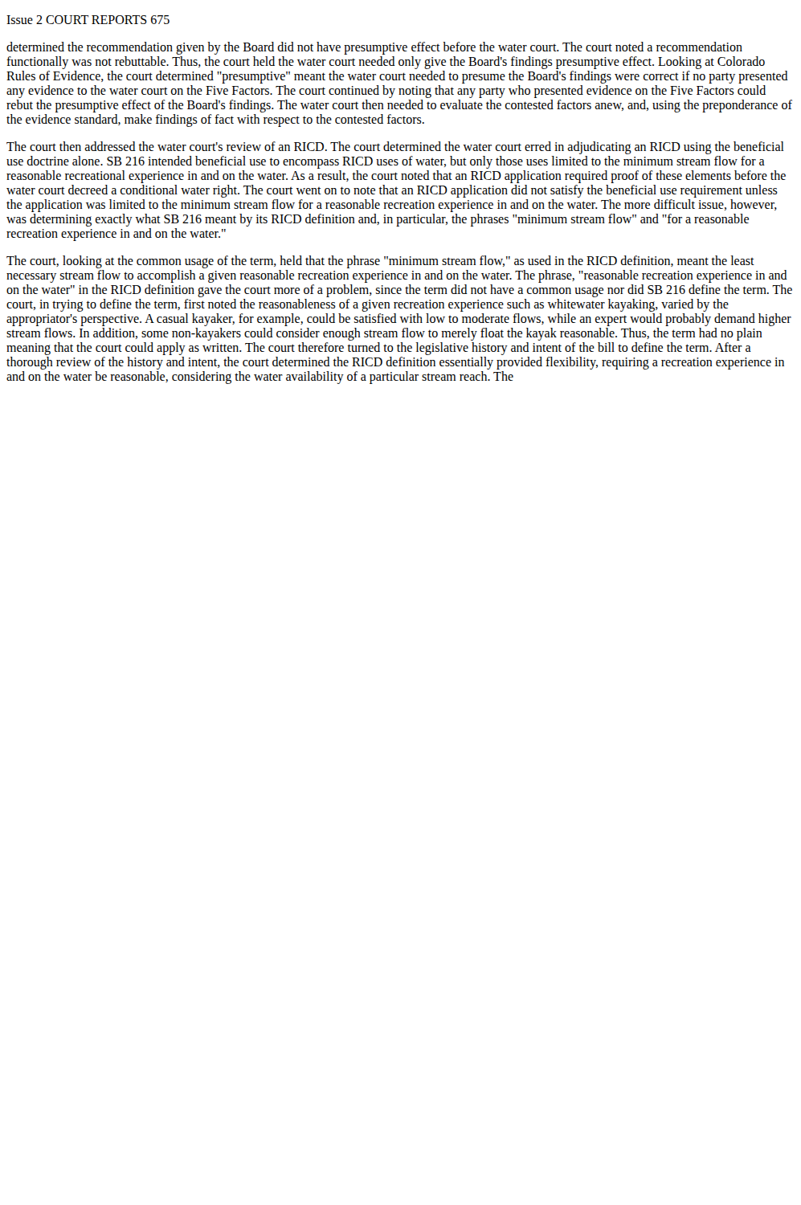Issue 2 COURT REPORTS 675
determined the recommendation given by the Board did not have presumptive effect before the water court. The court noted a recommendation functionally was not rebuttable. Thus, the court held the water court needed only give the Board's findings presumptive effect. Looking at Colorado Rules of Evidence, the court determined "presumptive" meant the water court needed to presume the Board's findings were correct if no party presented any evidence to the water court on the Five Factors. The court continued by noting that any party who presented evidence on the Five Factors could rebut the presumptive effect of the Board's findings. The water court then needed to evaluate the contested factors anew, and, using the preponderance of the evidence standard, make findings of fact with respect to the contested factors.
The court then addressed the water court's review of an RICD. The court determined the water court erred in adjudicating an RICD using the beneficial use doctrine alone. SB 216 intended beneficial use to encompass RICD uses of water, but only those uses limited to the minimum stream flow for a reasonable recreational experience in and on the water. As a result, the court noted that an RICD application required proof of these elements before the water court decreed a conditional water right. The court went on to note that an RICD application did not satisfy the beneficial use requirement unless the application was limited to the minimum stream flow for a reasonable recreation experience in and on the water. The more difficult issue, however, was determining exactly what SB 216 meant by its RICD definition and, in particular, the phrases "minimum stream flow" and "for a reasonable recreation experience in and on the water."
The court, looking at the common usage of the term, held that the phrase "minimum stream flow," as used in the RICD definition, meant the least necessary stream flow to accomplish a given reasonable recreation experience in and on the water. The phrase, "reasonable recreation experience in and on the water" in the RICD definition gave the court more of a problem, since the term did not have a common usage nor did SB 216 define the term. The court, in trying to define the term, first noted the reasonableness of a given recreation experience such as whitewater kayaking, varied by the appropriator's perspective. A casual kayaker, for example, could be satisfied with low to moderate flows, while an expert would probably demand higher stream flows. In addition, some non-kayakers could consider enough stream flow to merely float the kayak reasonable. Thus, the term had no plain meaning that the court could apply as written. The court therefore turned to the legislative history and intent of the bill to define the term. After a thorough review of the history and intent, the court determined the RICD definition essentially provided flexibility, requiring a recreation experience in and on the water be reasonable, considering the water availability of a particular stream reach. The